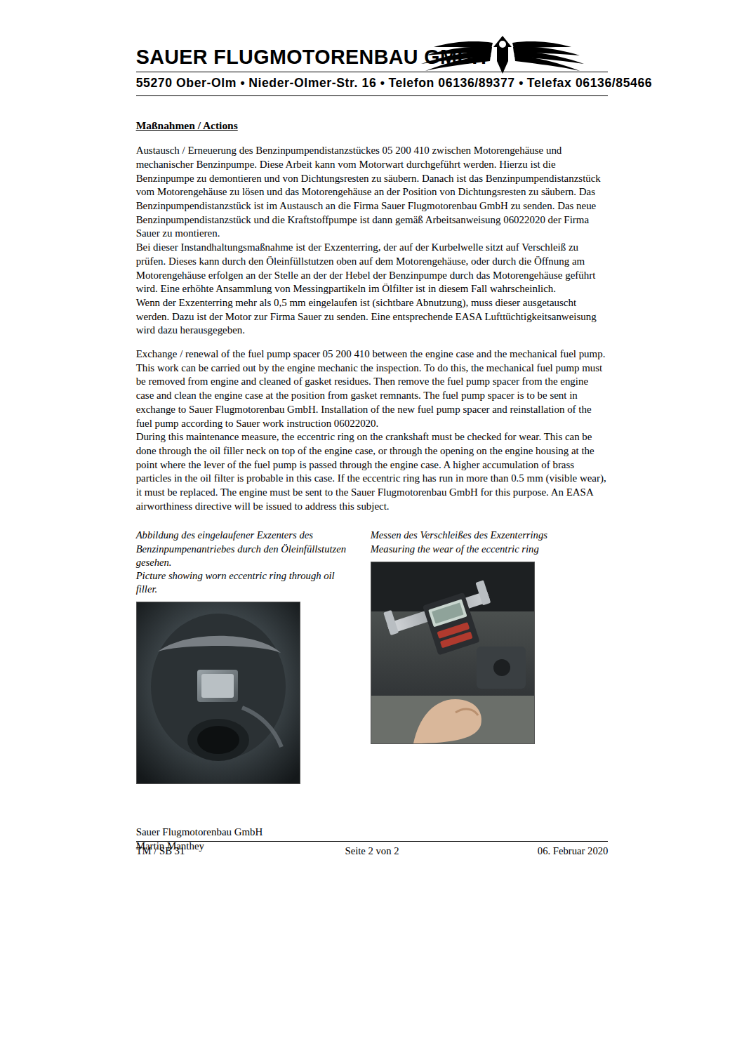SAUER FLUGMOTORENBAU GMBH
55270 Ober-Olm • Nieder-Olmer-Str. 16 • Telefon 06136/89377 • Telefax 06136/85466
Maßnahmen / Actions
Austausch / Erneuerung des Benzinpumpendistanzstückes 05 200 410 zwischen Motorengehäuse und mechanischer Benzinpumpe. Diese Arbeit kann vom Motorwart durchgeführt werden. Hierzu ist die Benzinpumpe zu demontieren und von Dichtungsresten zu säubern. Danach ist das Benzinpumpendistanzstück vom Motorengehäuse zu lösen und das Motorengehäuse an der Position von Dichtungsresten zu säubern. Das Benzinpumpendistanzstück ist im Austausch an die Firma Sauer Flugmotorenbau GmbH zu senden. Das neue Benzinpumpendistanzstück und die Kraftstoffpumpe ist dann gemäß Arbeitsanweisung 06022020 der Firma Sauer zu montieren.
Bei dieser Instandhaltungsmaßnahme ist der Exzenterring, der auf der Kurbelwelle sitzt auf Verschleiß zu prüfen. Dieses kann durch den Öleinfüllstutzen oben auf dem Motorengehäuse, oder durch die Öffnung am Motorengehäuse erfolgen an der Stelle an der der Hebel der Benzinpumpe durch das Motorengehäuse geführt wird. Eine erhöhte Ansammlung von Messingpartikeln im Ölfilter ist in diesem Fall wahrscheinlich.
Wenn der Exzenterring mehr als 0,5 mm eingelaufen ist (sichtbare Abnutzung), muss dieser ausgetauscht werden. Dazu ist der Motor zur Firma Sauer zu senden. Eine entsprechende EASA Lufttüchtigkeitsanweisung wird dazu herausgegeben.
Exchange / renewal of the fuel pump spacer 05 200 410 between the engine case and the mechanical fuel pump. This work can be carried out by the engine mechanic the inspection. To do this, the mechanical fuel pump must be removed from engine and cleaned of gasket residues. Then remove the fuel pump spacer from the engine case and clean the engine case at the position from gasket remnants. The fuel pump spacer is to be sent in exchange to Sauer Flugmotorenbau GmbH. Installation of the new fuel pump spacer and reinstallation of the fuel pump according to Sauer work instruction 06022020.
During this maintenance measure, the eccentric ring on the crankshaft must be checked for wear. This can be done through the oil filler neck on top of the engine case, or through the opening on the engine housing at the point where the lever of the fuel pump is passed through the engine case. A higher accumulation of brass particles in the oil filter is probable in this case. If the eccentric ring has run in more than 0.5 mm (visible wear), it must be replaced. The engine must be sent to the Sauer Flugmotorenbau GmbH for this purpose. An EASA airworthiness directive will be issued to address this subject.
Abbildung des eingelaufener Exzenters des
Benzinpumpenantriebes durch den Öleinfüllstutzen gesehen.
Picture showing worn eccentric ring through oil filler.
Messen des Verschleißes des Exzenterrings
Measuring the wear of the eccentric ring
Sauer Flugmotorenbau GmbH
Martin Manthey
TM / SB 31
Seite 2 von 2
06. Februar 2020